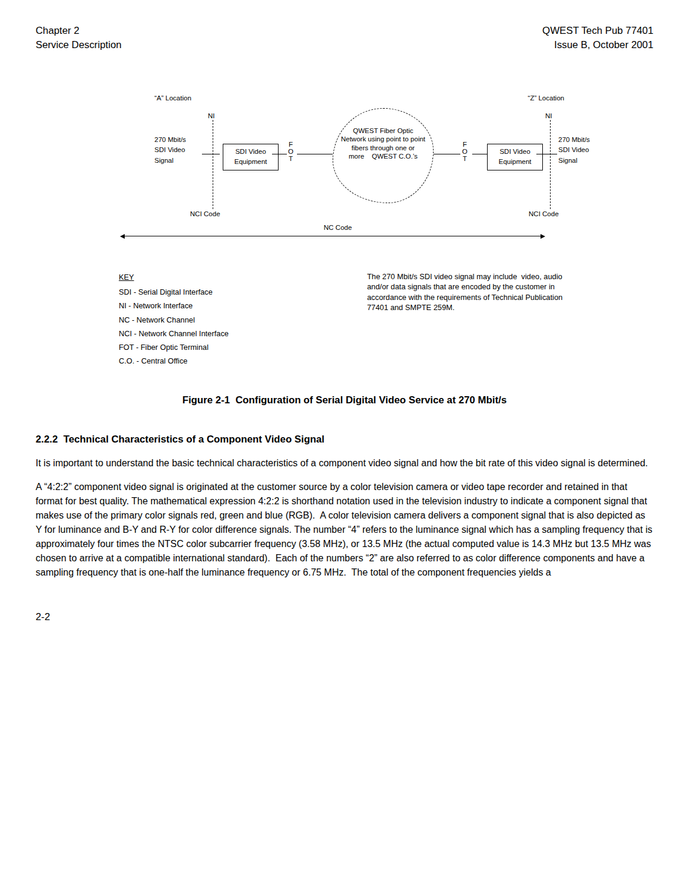Chapter 2
Service Description
QWEST Tech Pub 77401
Issue B, October 2001
“A” Location NI 270 Mbit/s
SDI Video
Signal NCI Code
SDI Video
Equipment
F
O
T
QWEST Fiber Optic Network using point to point fibers through one or more QWEST C.O.’s
F
O
T
SDI Video
Equipment
“Z” Location NI 270 Mbit/s
SDI Video
Signal NCI Code
NC Code
KEY
SDI - Serial Digital Interface
NI - Network Interface
NC - Network Channel
NCI - Network Channel Interface
FOT - Fiber Optic Terminal
C.O. - Central Office
The 270 Mbit/s SDI video signal may include video, audio and/or data signals that are encoded by the customer in accordance with the requirements of Technical Publication 77401 and SMPTE 259M.
Figure 2-1 Configuration of Serial Digital Video Service at 270 Mbit/s
2.2.2 Technical Characteristics of a Component Video Signal
It is important to understand the basic technical characteristics of a component video signal and how the bit rate of this video signal is determined.
A “4:2:2” component video signal is originated at the customer source by a color television camera or video tape recorder and retained in that format for best quality. The mathematical expression 4:2:2 is shorthand notation used in the television industry to indicate a component signal that makes use of the primary color signals red, green and blue (RGB). A color television camera delivers a component signal that is also depicted as Y for luminance and B-Y and R-Y for color difference signals. The number “4” refers to the luminance signal which has a sampling frequency that is approximately four times the NTSC color subcarrier frequency (3.58 MHz), or 13.5 MHz (the actual computed value is 14.3 MHz but 13.5 MHz was chosen to arrive at a compatible international standard). Each of the numbers “2” are also referred to as color difference components and have a sampling frequency that is one-half the luminance frequency or 6.75 MHz. The total of the component frequencies yields a
2-2